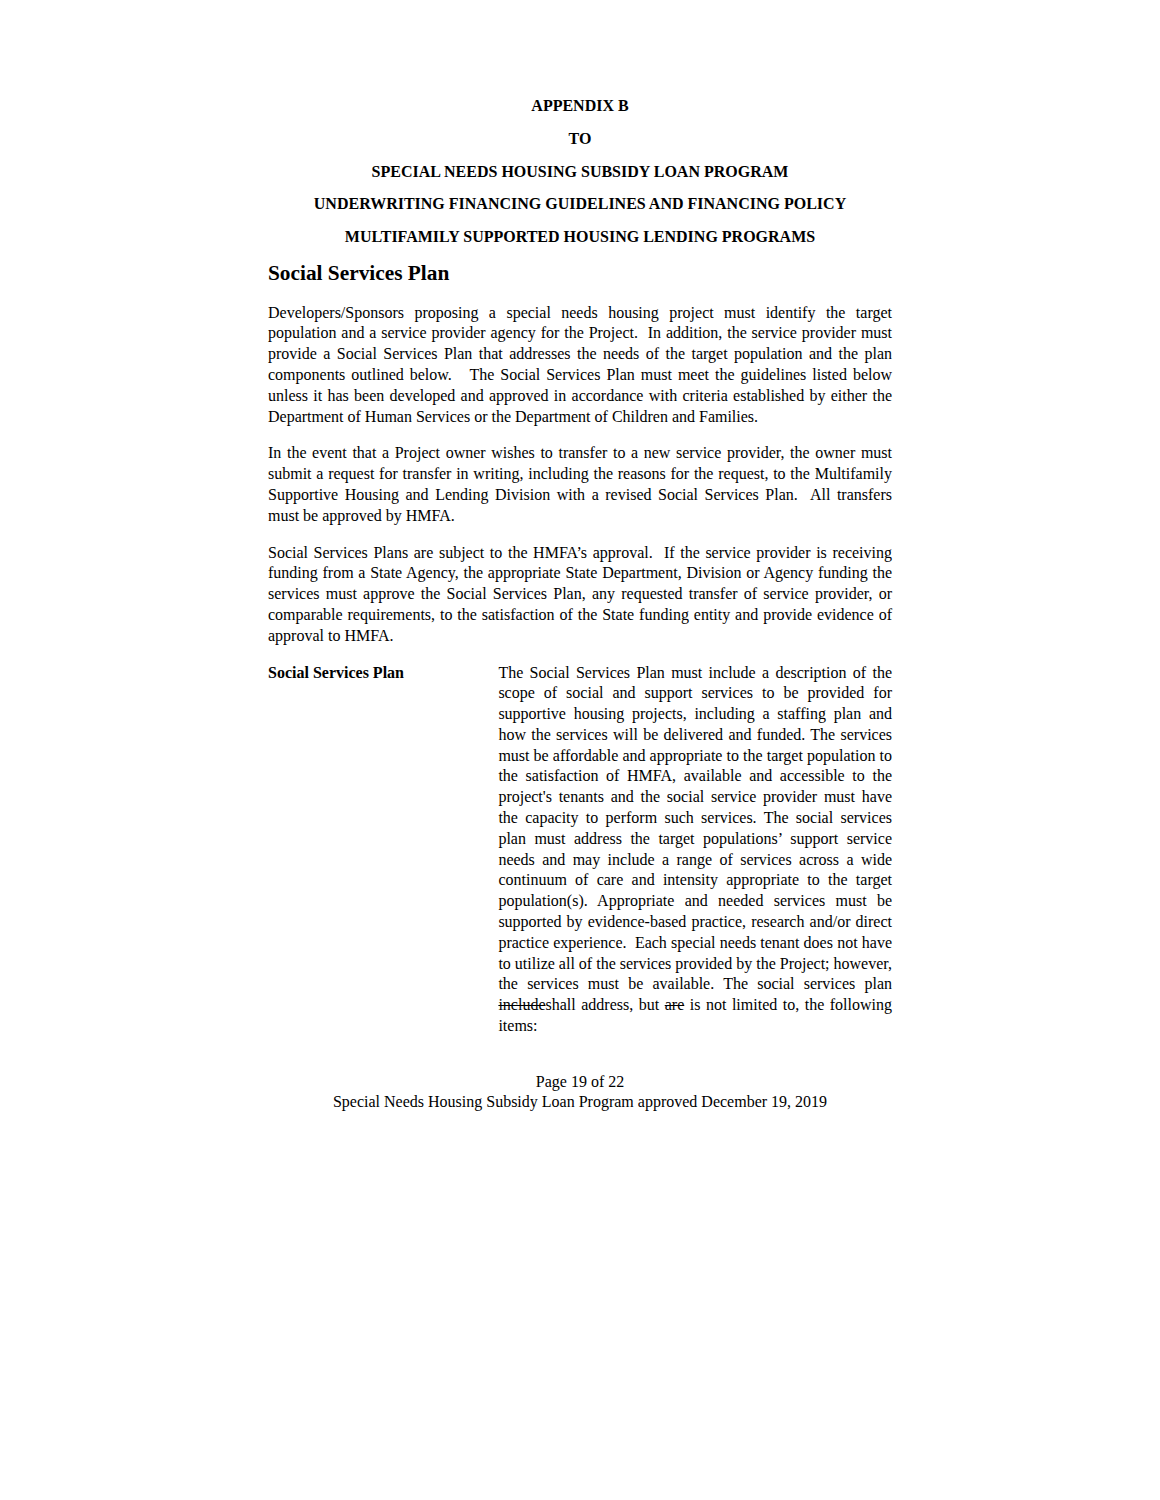APPENDIX B
TO
SPECIAL NEEDS HOUSING SUBSIDY LOAN PROGRAM
UNDERWRITING FINANCING GUIDELINES AND FINANCING POLICY
MULTIFAMILY SUPPORTED HOUSING LENDING PROGRAMS
Social Services Plan
Developers/Sponsors proposing a special needs housing project must identify the target population and a service provider agency for the Project. In addition, the service provider must provide a Social Services Plan that addresses the needs of the target population and the plan components outlined below. The Social Services Plan must meet the guidelines listed below unless it has been developed and approved in accordance with criteria established by either the Department of Human Services or the Department of Children and Families.
In the event that a Project owner wishes to transfer to a new service provider, the owner must submit a request for transfer in writing, including the reasons for the request, to the Multifamily Supportive Housing and Lending Division with a revised Social Services Plan. All transfers must be approved by HMFA.
Social Services Plans are subject to the HMFA’s approval. If the service provider is receiving funding from a State Agency, the appropriate State Department, Division or Agency funding the services must approve the Social Services Plan, any requested transfer of service provider, or comparable requirements, to the satisfaction of the State funding entity and provide evidence of approval to HMFA.
Social Services Plan
The Social Services Plan must include a description of the scope of social and support services to be provided for supportive housing projects, including a staffing plan and how the services will be delivered and funded. The services must be affordable and appropriate to the target population to the satisfaction of HMFA, available and accessible to the project's tenants and the social service provider must have the capacity to perform such services. The social services plan must address the target populations’ support service needs and may include a range of services across a wide continuum of care and intensity appropriate to the target population(s). Appropriate and needed services must be supported by evidence-based practice, research and/or direct practice experience. Each special needs tenant does not have to utilize all of the services provided by the Project; however, the services must be available. The social services plan includeshall address, but are is not limited to, the following items:
Page 19 of 22
Special Needs Housing Subsidy Loan Program approved December 19, 2019